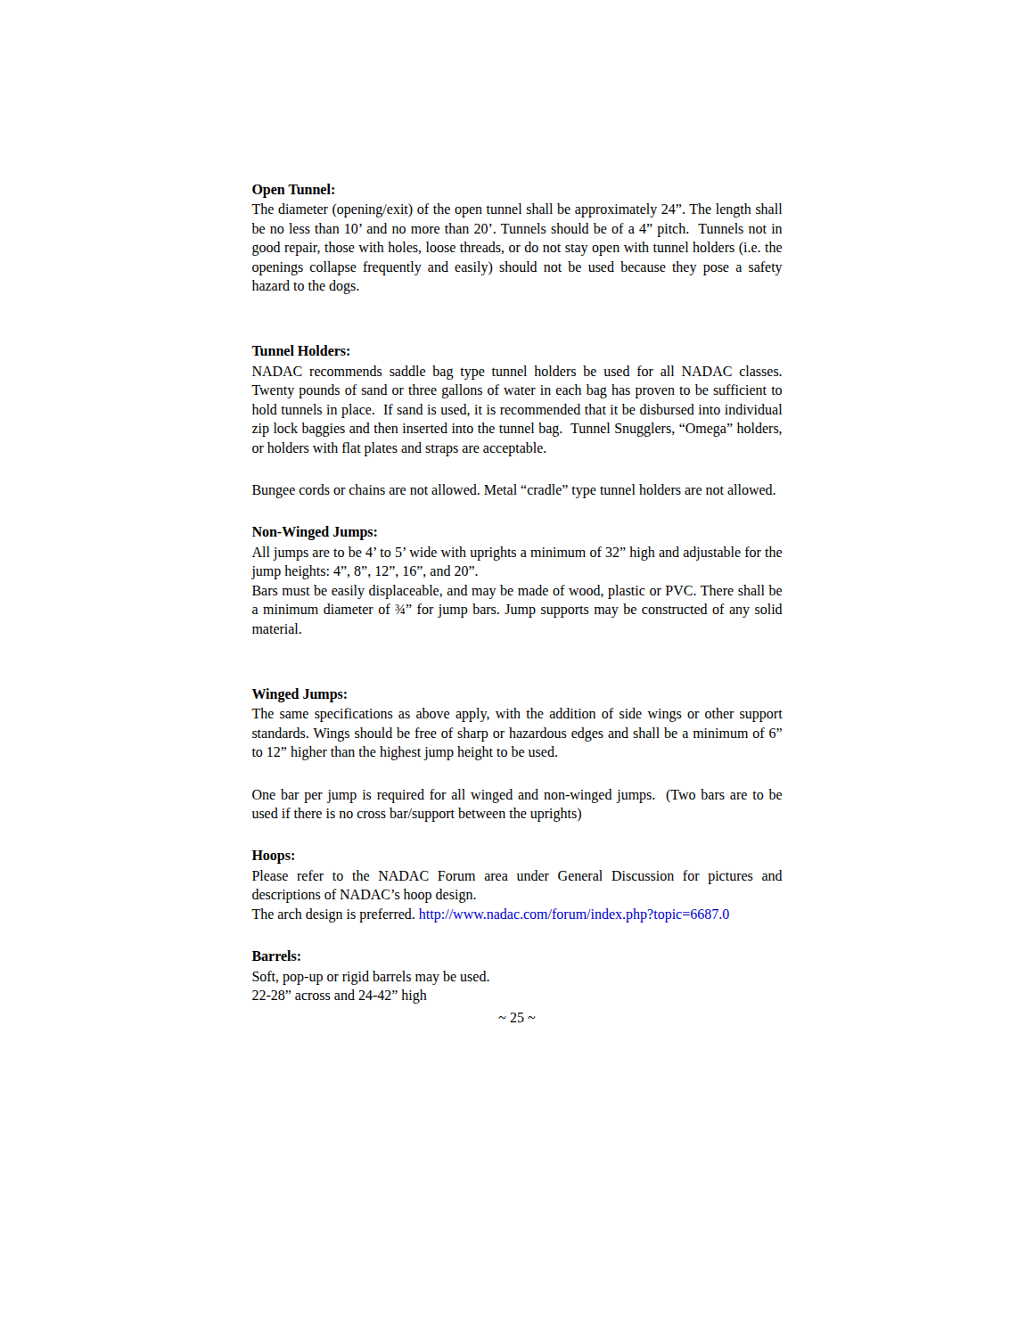Open Tunnel:
The diameter (opening/exit) of the open tunnel shall be approximately 24”. The length shall be no less than 10’ and no more than 20’. Tunnels should be of a 4” pitch. Tunnels not in good repair, those with holes, loose threads, or do not stay open with tunnel holders (i.e. the openings collapse frequently and easily) should not be used because they pose a safety hazard to the dogs.
Tunnel Holders:
NADAC recommends saddle bag type tunnel holders be used for all NADAC classes. Twenty pounds of sand or three gallons of water in each bag has proven to be sufficient to hold tunnels in place. If sand is used, it is recommended that it be disbursed into individual zip lock baggies and then inserted into the tunnel bag. Tunnel Snugglers, “Omega” holders, or holders with flat plates and straps are acceptable.
Bungee cords or chains are not allowed. Metal “cradle” type tunnel holders are not allowed.
Non-Winged Jumps:
All jumps are to be 4’ to 5’ wide with uprights a minimum of 32” high and adjustable for the jump heights: 4”, 8”, 12”, 16”, and 20”.
Bars must be easily displaceable, and may be made of wood, plastic or PVC. There shall be a minimum diameter of ¾” for jump bars. Jump supports may be constructed of any solid material.
Winged Jumps:
The same specifications as above apply, with the addition of side wings or other support standards. Wings should be free of sharp or hazardous edges and shall be a minimum of 6” to 12” higher than the highest jump height to be used.
One bar per jump is required for all winged and non-winged jumps. (Two bars are to be used if there is no cross bar/support between the uprights)
Hoops:
Please refer to the NADAC Forum area under General Discussion for pictures and descriptions of NADAC’s hoop design.
The arch design is preferred. http://www.nadac.com/forum/index.php?topic=6687.0
Barrels:
Soft, pop-up or rigid barrels may be used.
22-28” across and 24-42” high
~ 25 ~